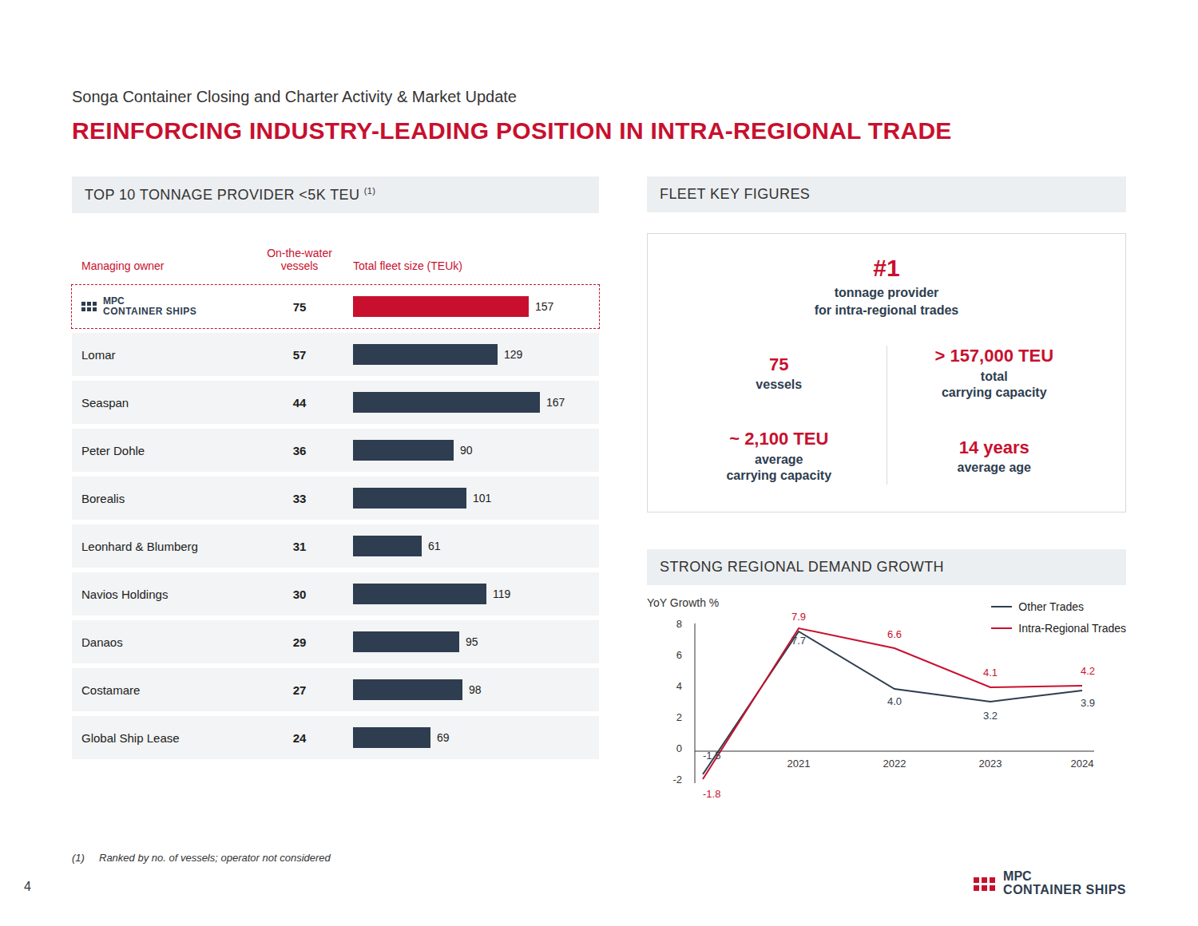Songa Container Closing and Charter Activity & Market Update
Reinforcing industry-leading position in intra-regional trade
Top 10 tonnage provider <5K TEU (1)
| Managing owner | On-the-water vessels | Total fleet size (TEUk) |
| --- | --- | --- |
| MPC CONTAINER SHIPS | 75 | 157 |
| Lomar | 57 | 129 |
| Seaspan | 44 | 167 |
| Peter Dohle | 36 | 90 |
| Borealis | 33 | 101 |
| Leonhard & Blumberg | 31 | 61 |
| Navios Holdings | 30 | 119 |
| Danaos | 29 | 95 |
| Costamare | 27 | 98 |
| Global Ship Lease | 24 | 69 |
Fleet key figures
#1
tonnage provider
for intra-regional trades
75
vessels
> 157,000 TEU
total
carrying capacity
~ 2,100 TEU
average
carrying capacity
14 years
average age
Strong regional demand growth
YoY Growth %
Other Trades
Intra-Regional Trades
8 6 4 2 0 -2 2021 2022 2023 2024 -1.5 -1.8 7.9 7.7 6.6 4.0 4.1 3.2 4.2 3.9
(1) Ranked by no. of vessels; operator not considered
4
MPC
CONTAINER SHIPS